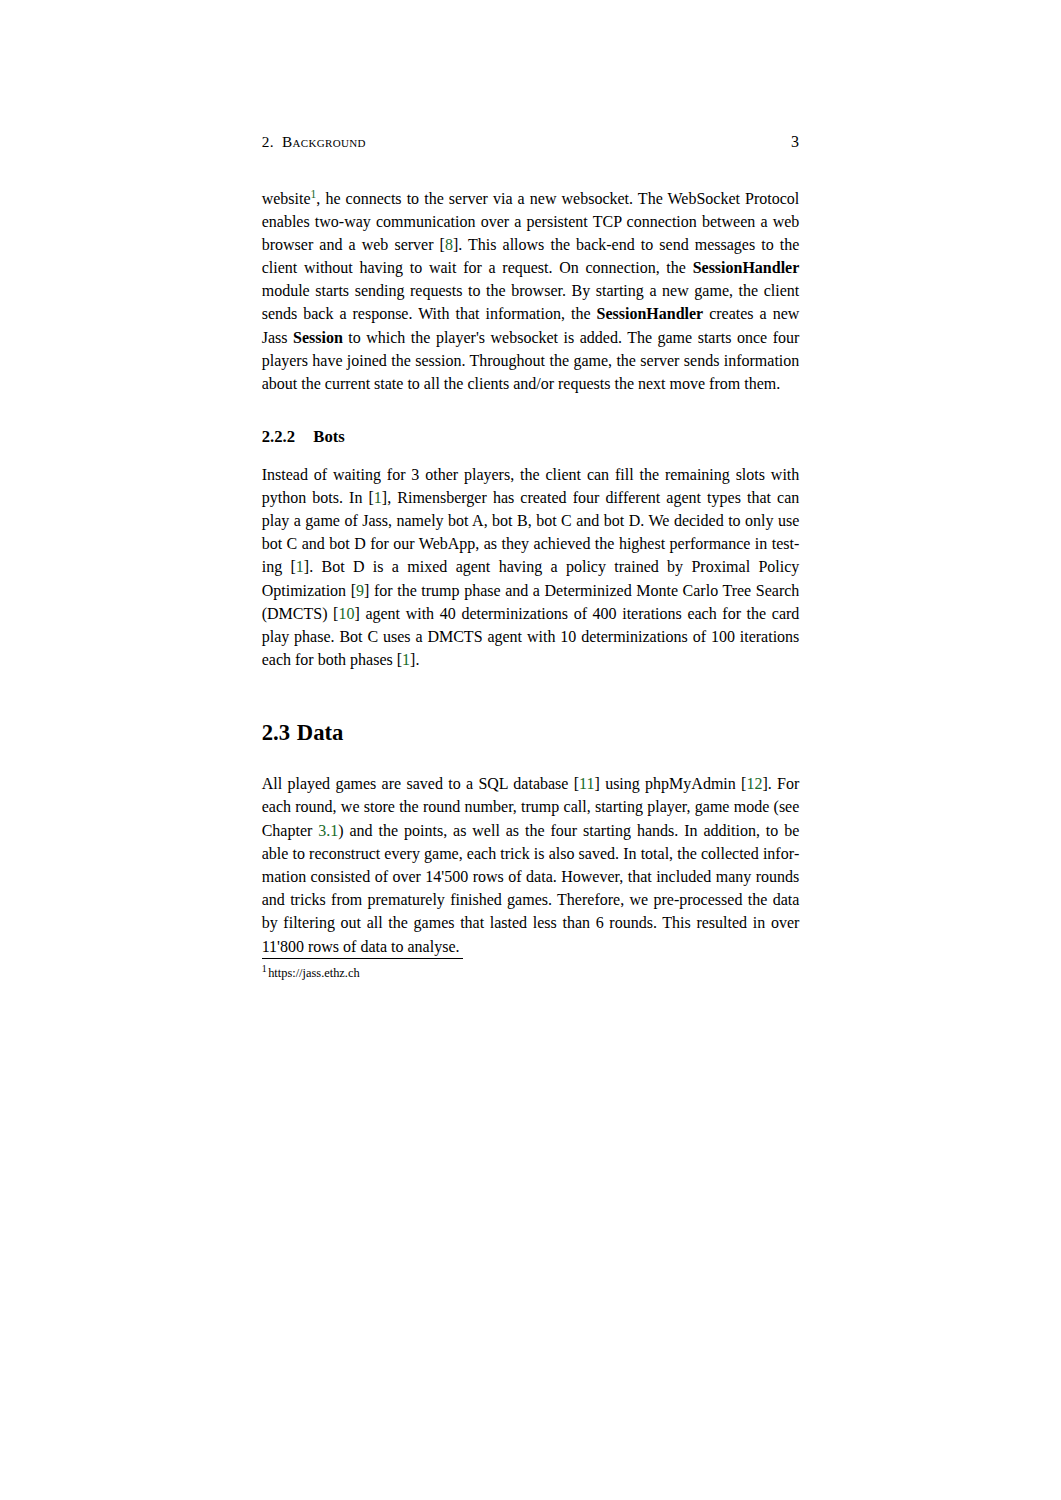2. Background 3
website1, he connects to the server via a new websocket. The WebSocket Protocol enables two-way communication over a persistent TCP connection between a web browser and a web server [8]. This allows the back-end to send messages to the client without having to wait for a request. On connection, the SessionHandler module starts sending requests to the browser. By starting a new game, the client sends back a response. With that information, the SessionHandler creates a new Jass Session to which the player's websocket is added. The game starts once four players have joined the session. Throughout the game, the server sends information about the current state to all the clients and/or requests the next move from them.
2.2.2 Bots
Instead of waiting for 3 other players, the client can fill the remaining slots with python bots. In [1], Rimensberger has created four different agent types that can play a game of Jass, namely bot A, bot B, bot C and bot D. We decided to only use bot C and bot D for our WebApp, as they achieved the highest performance in testing [1]. Bot D is a mixed agent having a policy trained by Proximal Policy Optimization [9] for the trump phase and a Determinized Monte Carlo Tree Search (DMCTS) [10] agent with 40 determinizations of 400 iterations each for the card play phase. Bot C uses a DMCTS agent with 10 determinizations of 100 iterations each for both phases [1].
2.3 Data
All played games are saved to a SQL database [11] using phpMyAdmin [12]. For each round, we store the round number, trump call, starting player, game mode (see Chapter 3.1) and the points, as well as the four starting hands. In addition, to be able to reconstruct every game, each trick is also saved. In total, the collected information consisted of over 14'500 rows of data. However, that included many rounds and tricks from prematurely finished games. Therefore, we pre-processed the data by filtering out all the games that lasted less than 6 rounds. This resulted in over 11'800 rows of data to analyse.
1https://jass.ethz.ch